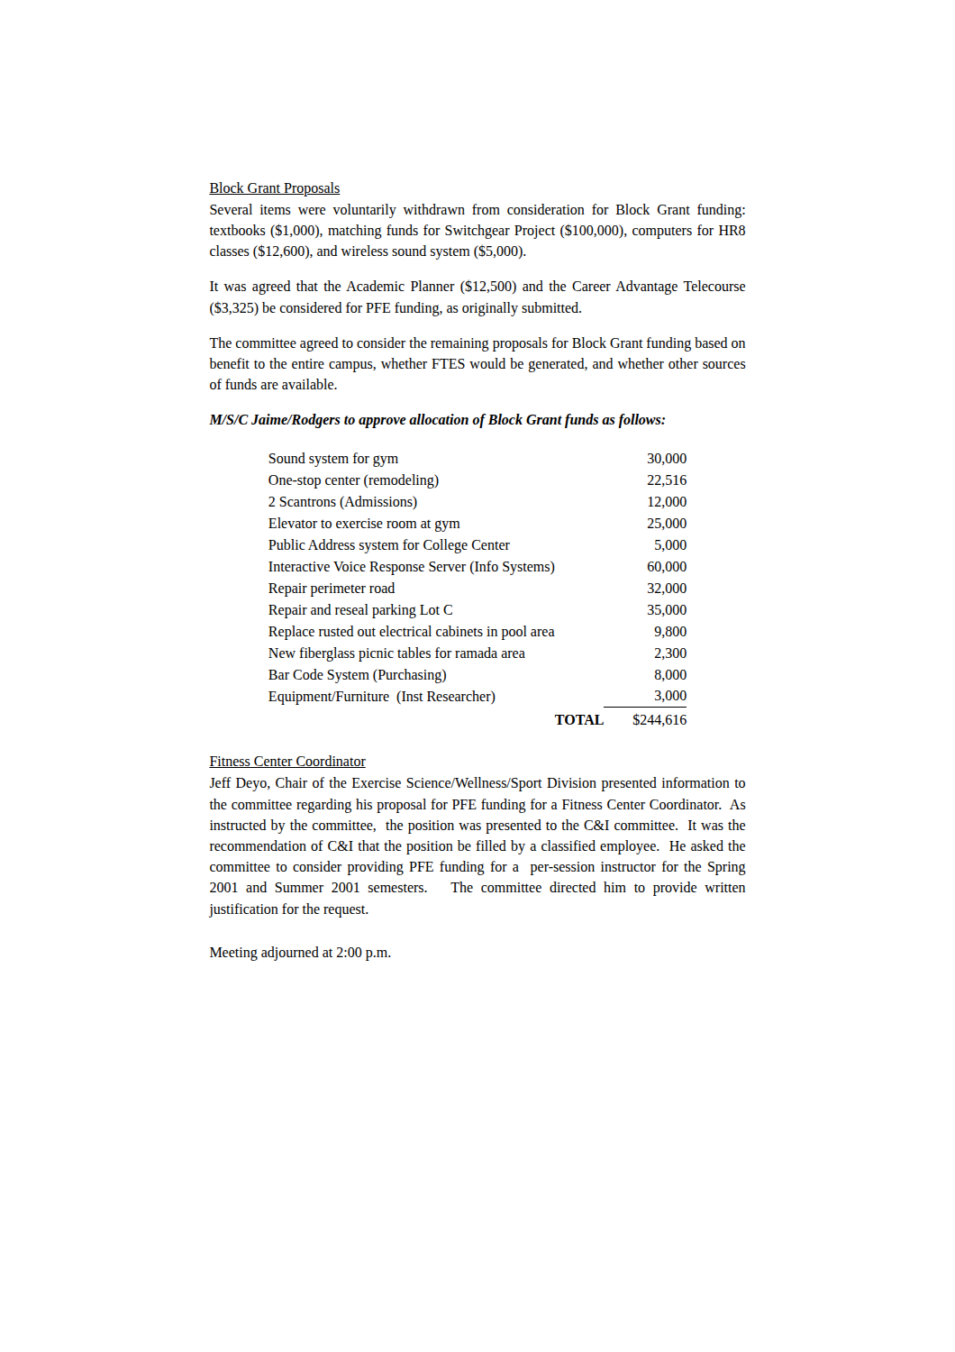Block Grant Proposals
Several items were voluntarily withdrawn from consideration for Block Grant funding: textbooks ($1,000), matching funds for Switchgear Project ($100,000), computers for HR8 classes ($12,600), and wireless sound system ($5,000).
It was agreed that the Academic Planner ($12,500) and the Career Advantage Telecourse ($3,325) be considered for PFE funding, as originally submitted.
The committee agreed to consider the remaining proposals for Block Grant funding based on benefit to the entire campus, whether FTES would be generated, and whether other sources of funds are available.
M/S/C Jaime/Rodgers to approve allocation of Block Grant funds as follows:
| Sound system for gym | | 30,000 |
| One-stop center (remodeling) | | 22,516 |
| 2 Scantrons (Admissions) | | 12,000 |
| Elevator to exercise room at gym | | 25,000 |
| Public Address system for College Center | | 5,000 |
| Interactive Voice Response Server (Info Systems) | | 60,000 |
| Repair perimeter road | | 32,000 |
| Repair and reseal parking Lot C | | 35,000 |
| Replace rusted out electrical cabinets in pool area | | 9,800 |
| New fiberglass picnic tables for ramada area | | 2,300 |
| Bar Code System (Purchasing) | | 8,000 |
| Equipment/Furniture (Inst Researcher) | | 3,000 |
| | TOTAL | $244,616 |
Fitness Center Coordinator
Jeff Deyo, Chair of the Exercise Science/Wellness/Sport Division presented information to the committee regarding his proposal for PFE funding for a Fitness Center Coordinator. As instructed by the committee, the position was presented to the C&I committee. It was the recommendation of C&I that the position be filled by a classified employee. He asked the committee to consider providing PFE funding for a per-session instructor for the Spring 2001 and Summer 2001 semesters. The committee directed him to provide written justification for the request.
Meeting adjourned at 2:00 p.m.